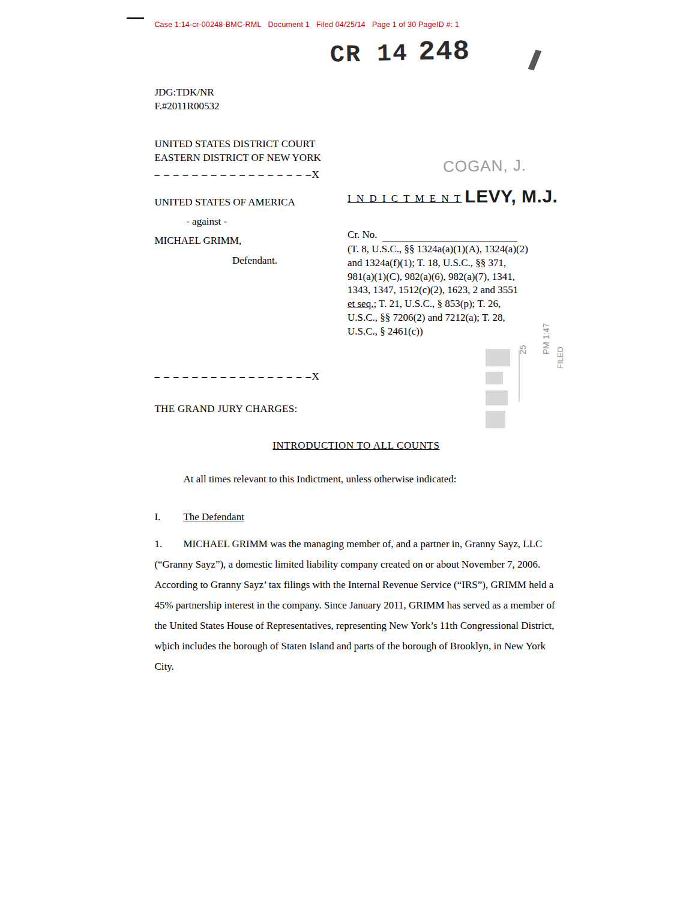Case 1:14-cr-00248-BMC-RML Document 1 Filed 04/25/14 Page 1 of 30 PageID #: 1
CR 14248
JDG:TDK/NR
F.#2011R00532
UNITED STATES DISTRICT COURT
EASTERN DISTRICT OF NEW YORK
– – – – – – – – – – – – – – – – –X
COGAN, J.
LEVY, M.J.
| UNITED STATES OF AMERICA - against - MICHAEL GRIMM, Defendant. | I N D I C T M E N T Cr. No. (T. 8, U.S.C., §§ 1324a(a)(1)(A), 1324(a)(2) and 1324a(f)(1); T. 18, U.S.C., §§ 371, 981(a)(1)(C), 982(a)(6), 982(a)(7), 1341, 1343, 1347, 1512(c)(2), 1623, 2 and 3551 et seq. ; T. 21, U.S.C., § 853(p); T. 26, U.S.C., §§ 7206(2) and 7212(a); T. 28, U.S.C., § 2461(c)) |
– – – – – – – – – – – – – – – – –X
THE GRAND JURY CHARGES:
INTRODUCTION TO ALL COUNTS
At all times relevant to this Indictment, unless otherwise indicated:
I. The Defendant
1. MICHAEL GRIMM was the managing member of, and a partner in, Granny Sayz, LLC (“Granny Sayz”), a domestic limited liability company created on or about November 7, 2006. According to Granny Sayz’ tax filings with the Internal Revenue Service (“IRS”), GRIMM held a 45% partnership interest in the company. Since January 2011, GRIMM has served as a member of the United States House of Representatives, representing New York’s 11th Congressional District, which includes the borough of Staten Island and parts of the borough of Brooklyn, in New York City.
25
PM 1:47
FILED